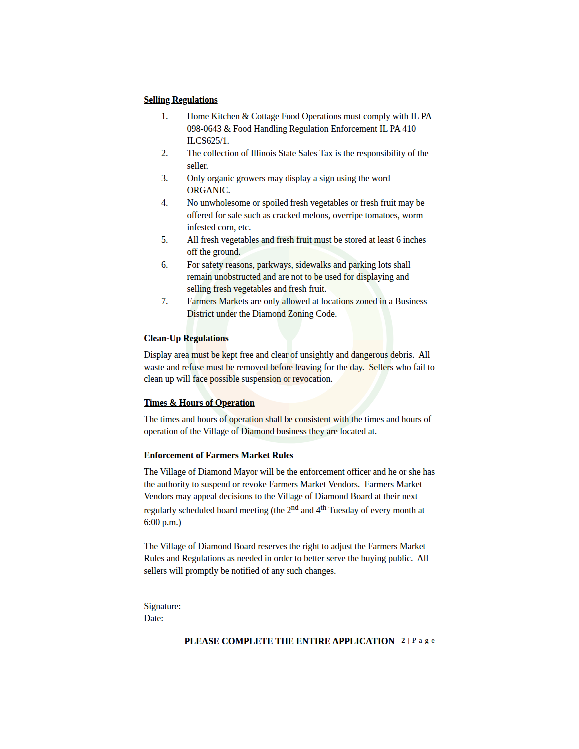Selling Regulations
Home Kitchen & Cottage Food Operations must comply with IL PA 098-0643 & Food Handling Regulation Enforcement IL PA 410 ILCS625/1.
The collection of Illinois State Sales Tax is the responsibility of the seller.
Only organic growers may display a sign using the word ORGANIC.
No unwholesome or spoiled fresh vegetables or fresh fruit may be offered for sale such as cracked melons, overripe tomatoes, worm infested corn, etc.
All fresh vegetables and fresh fruit must be stored at least 6 inches off the ground.
For safety reasons, parkways, sidewalks and parking lots shall remain unobstructed and are not to be used for displaying and selling fresh vegetables and fresh fruit.
Farmers Markets are only allowed at locations zoned in a Business District under the Diamond Zoning Code.
Clean-Up Regulations
Display area must be kept free and clear of unsightly and dangerous debris. All waste and refuse must be removed before leaving for the day. Sellers who fail to clean up will face possible suspension or revocation.
Times & Hours of Operation
The times and hours of operation shall be consistent with the times and hours of operation of the Village of Diamond business they are located at.
Enforcement of Farmers Market Rules
The Village of Diamond Mayor will be the enforcement officer and he or she has the authority to suspend or revoke Farmers Market Vendors. Farmers Market Vendors may appeal decisions to the Village of Diamond Board at their next regularly scheduled board meeting (the 2nd and 4th Tuesday of every month at 6:00 p.m.)
The Village of Diamond Board reserves the right to adjust the Farmers Market Rules and Regulations as needed in order to better serve the buying public. All sellers will promptly be notified of any such changes.
Signature:_______________________________ Date:______________________
PLEASE COMPLETE THE ENTIRE APPLICATION
2 | P a g e